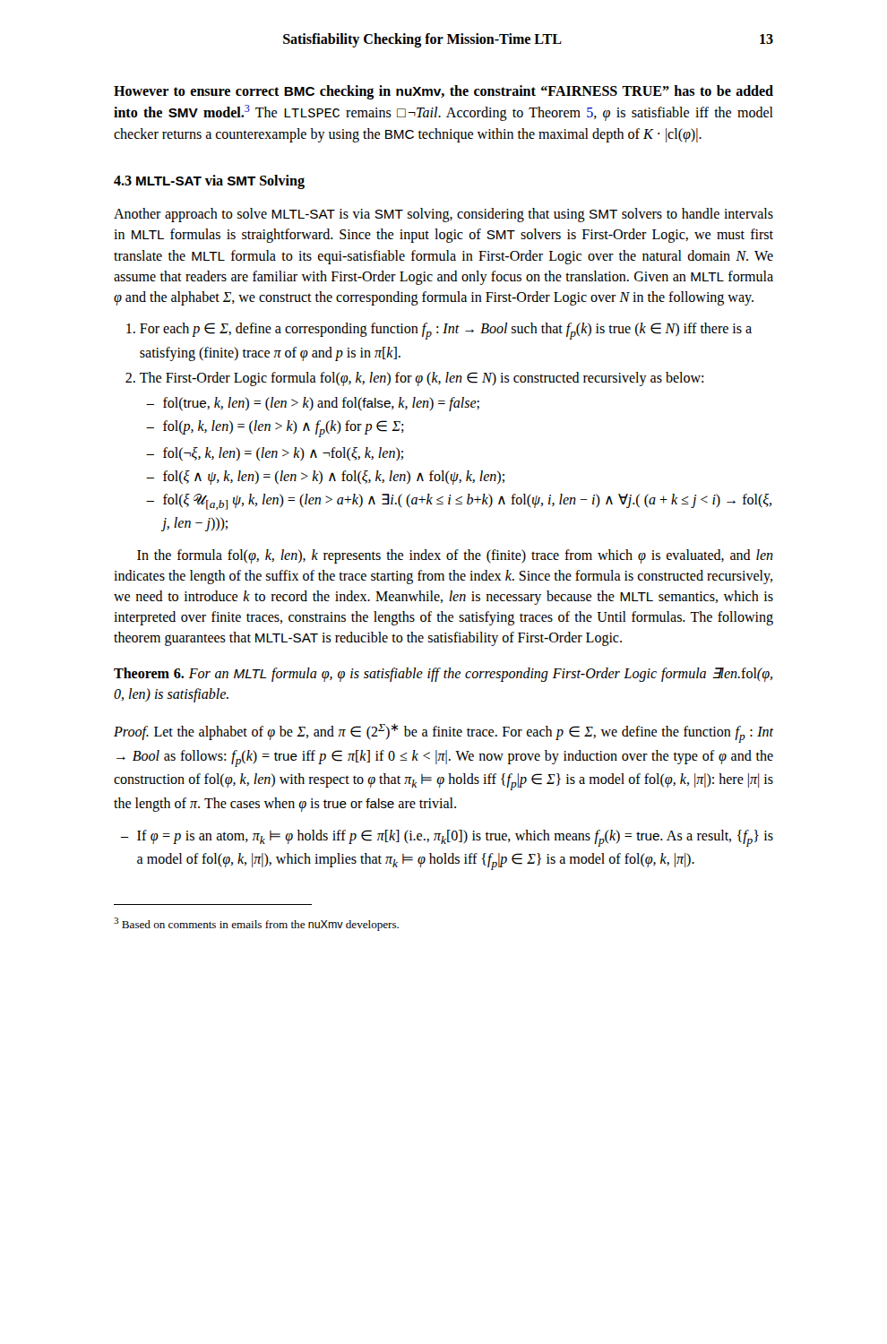Satisfiability Checking for Mission-Time LTL 13
However to ensure correct BMC checking in nuXmv, the constraint “FAIRNESS TRUE” has to be added into the SMV model.3 The LTLSPEC remains □¬Tail. According to Theorem 5, φ is satisfiable iff the model checker returns a counterexample by using the BMC technique within the maximal depth of K · |cl(φ)|.
4.3 MLTL-SAT via SMT Solving
Another approach to solve MLTL-SAT is via SMT solving, considering that using SMT solvers to handle intervals in MLTL formulas is straightforward. Since the input logic of SMT solvers is First-Order Logic, we must first translate the MLTL formula to its equi-satisfiable formula in First-Order Logic over the natural domain N. We assume that readers are familiar with First-Order Logic and only focus on the translation. Given an MLTL formula φ and the alphabet Σ, we construct the corresponding formula in First-Order Logic over N in the following way.
For each p ∈ Σ, define a corresponding function fp : Int → Bool such that fp(k) is true (k ∈ N) iff there is a satisfying (finite) trace π of φ and p is in π[k].
The First-Order Logic formula fol(φ, k, len) for φ (k, len ∈ N) is constructed recursively as below:
fol(true, k, len) = (len > k) and fol(false, k, len) = false;
fol(p, k, len) = (len > k) ∧ fp(k) for p ∈ Σ;
fol(¬ξ, k, len) = (len > k) ∧ ¬fol(ξ, k, len);
fol(ξ ∧ ψ, k, len) = (len > k) ∧ fol(ξ, k, len) ∧ fol(ψ, k, len);
fol(ξ 𝒰[a,b] ψ, k, len) = (len > a+k) ∧ ∃i.( (a+k ≤ i ≤ b+k) ∧ fol(ψ, i, len − i) ∧ ∀j.( (a + k ≤ j < i) → fol(ξ, j, len − j)));
In the formula fol(φ, k, len), k represents the index of the (finite) trace from which φ is evaluated, and len indicates the length of the suffix of the trace starting from the index k. Since the formula is constructed recursively, we need to introduce k to record the index. Meanwhile, len is necessary because the MLTL semantics, which is interpreted over finite traces, constrains the lengths of the satisfying traces of the Until formulas. The following theorem guarantees that MLTL-SAT is reducible to the satisfiability of First-Order Logic.
Theorem 6. For an MLTL formula φ, φ is satisfiable iff the corresponding First-Order Logic formula ∃len.fol(φ, 0, len) is satisfiable.
Proof. Let the alphabet of φ be Σ, and π ∈ (2Σ)∗ be a finite trace. For each p ∈ Σ, we define the function fp : Int → Bool as follows: fp(k) = true iff p ∈ π[k] if 0 ≤ k < |π|. We now prove by induction over the type of φ and the construction of fol(φ, k, len) with respect to φ that πk ⊨ φ holds iff {fp|p ∈ Σ} is a model of fol(φ, k, |π|): here |π| is the length of π. The cases when φ is true or false are trivial.
If φ = p is an atom, πk ⊨ φ holds iff p ∈ π[k] (i.e., πk[0]) is true, which means fp(k) = true. As a result, {fp} is a model of fol(φ, k, |π|), which implies that πk ⊨ φ holds iff {fp|p ∈ Σ} is a model of fol(φ, k, |π|).
3 Based on comments in emails from the nuXmv developers.